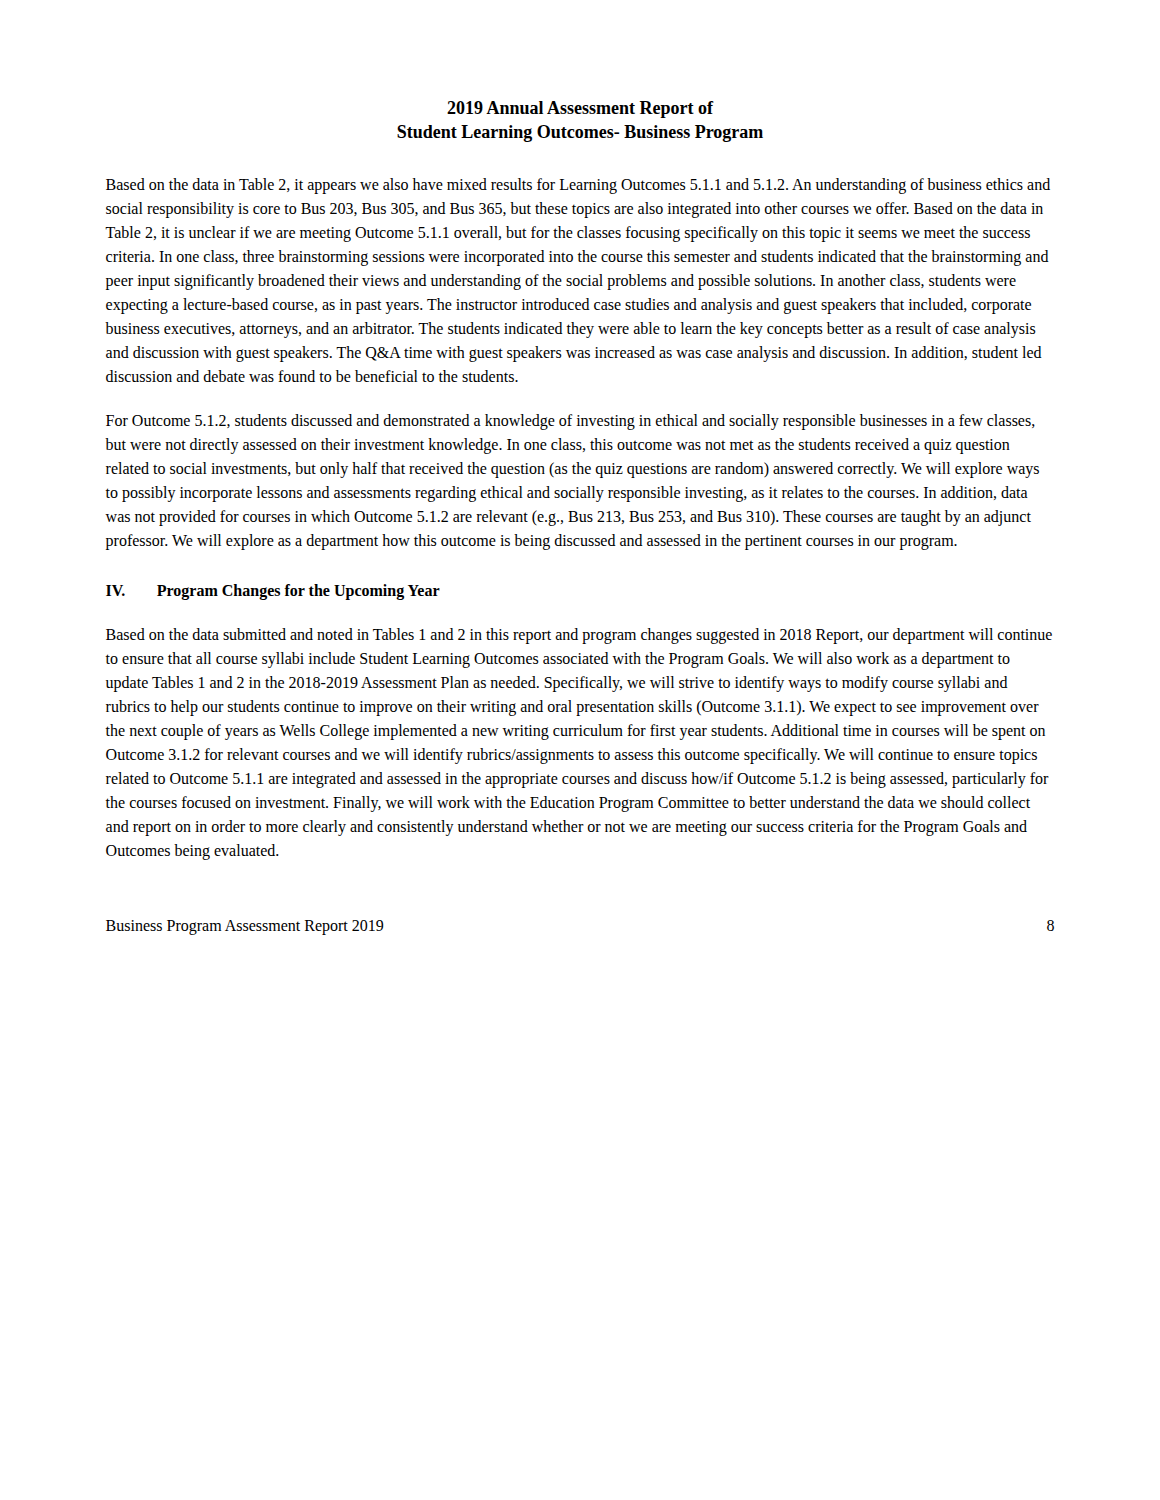2019 Annual Assessment Report of
Student Learning Outcomes- Business Program
Based on the data in Table 2, it appears we also have mixed results for Learning Outcomes 5.1.1 and 5.1.2. An understanding of business ethics and social responsibility is core to Bus 203, Bus 305, and Bus 365, but these topics are also integrated into other courses we offer. Based on the data in Table 2, it is unclear if we are meeting Outcome 5.1.1 overall, but for the classes focusing specifically on this topic it seems we meet the success criteria. In one class, three brainstorming sessions were incorporated into the course this semester and students indicated that the brainstorming and peer input significantly broadened their views and understanding of the social problems and possible solutions. In another class, students were expecting a lecture-based course, as in past years. The instructor introduced case studies and analysis and guest speakers that included, corporate business executives, attorneys, and an arbitrator. The students indicated they were able to learn the key concepts better as a result of case analysis and discussion with guest speakers. The Q&A time with guest speakers was increased as was case analysis and discussion. In addition, student led discussion and debate was found to be beneficial to the students.
For Outcome 5.1.2, students discussed and demonstrated a knowledge of investing in ethical and socially responsible businesses in a few classes, but were not directly assessed on their investment knowledge. In one class, this outcome was not met as the students received a quiz question related to social investments, but only half that received the question (as the quiz questions are random) answered correctly. We will explore ways to possibly incorporate lessons and assessments regarding ethical and socially responsible investing, as it relates to the courses. In addition, data was not provided for courses in which Outcome 5.1.2 are relevant (e.g., Bus 213, Bus 253, and Bus 310). These courses are taught by an adjunct professor. We will explore as a department how this outcome is being discussed and assessed in the pertinent courses in our program.
IV. Program Changes for the Upcoming Year
Based on the data submitted and noted in Tables 1 and 2 in this report and program changes suggested in 2018 Report, our department will continue to ensure that all course syllabi include Student Learning Outcomes associated with the Program Goals. We will also work as a department to update Tables 1 and 2 in the 2018-2019 Assessment Plan as needed. Specifically, we will strive to identify ways to modify course syllabi and rubrics to help our students continue to improve on their writing and oral presentation skills (Outcome 3.1.1). We expect to see improvement over the next couple of years as Wells College implemented a new writing curriculum for first year students. Additional time in courses will be spent on Outcome 3.1.2 for relevant courses and we will identify rubrics/assignments to assess this outcome specifically. We will continue to ensure topics related to Outcome 5.1.1 are integrated and assessed in the appropriate courses and discuss how/if Outcome 5.1.2 is being assessed, particularly for the courses focused on investment. Finally, we will work with the Education Program Committee to better understand the data we should collect and report on in order to more clearly and consistently understand whether or not we are meeting our success criteria for the Program Goals and Outcomes being evaluated.
Business Program Assessment Report 2019 8